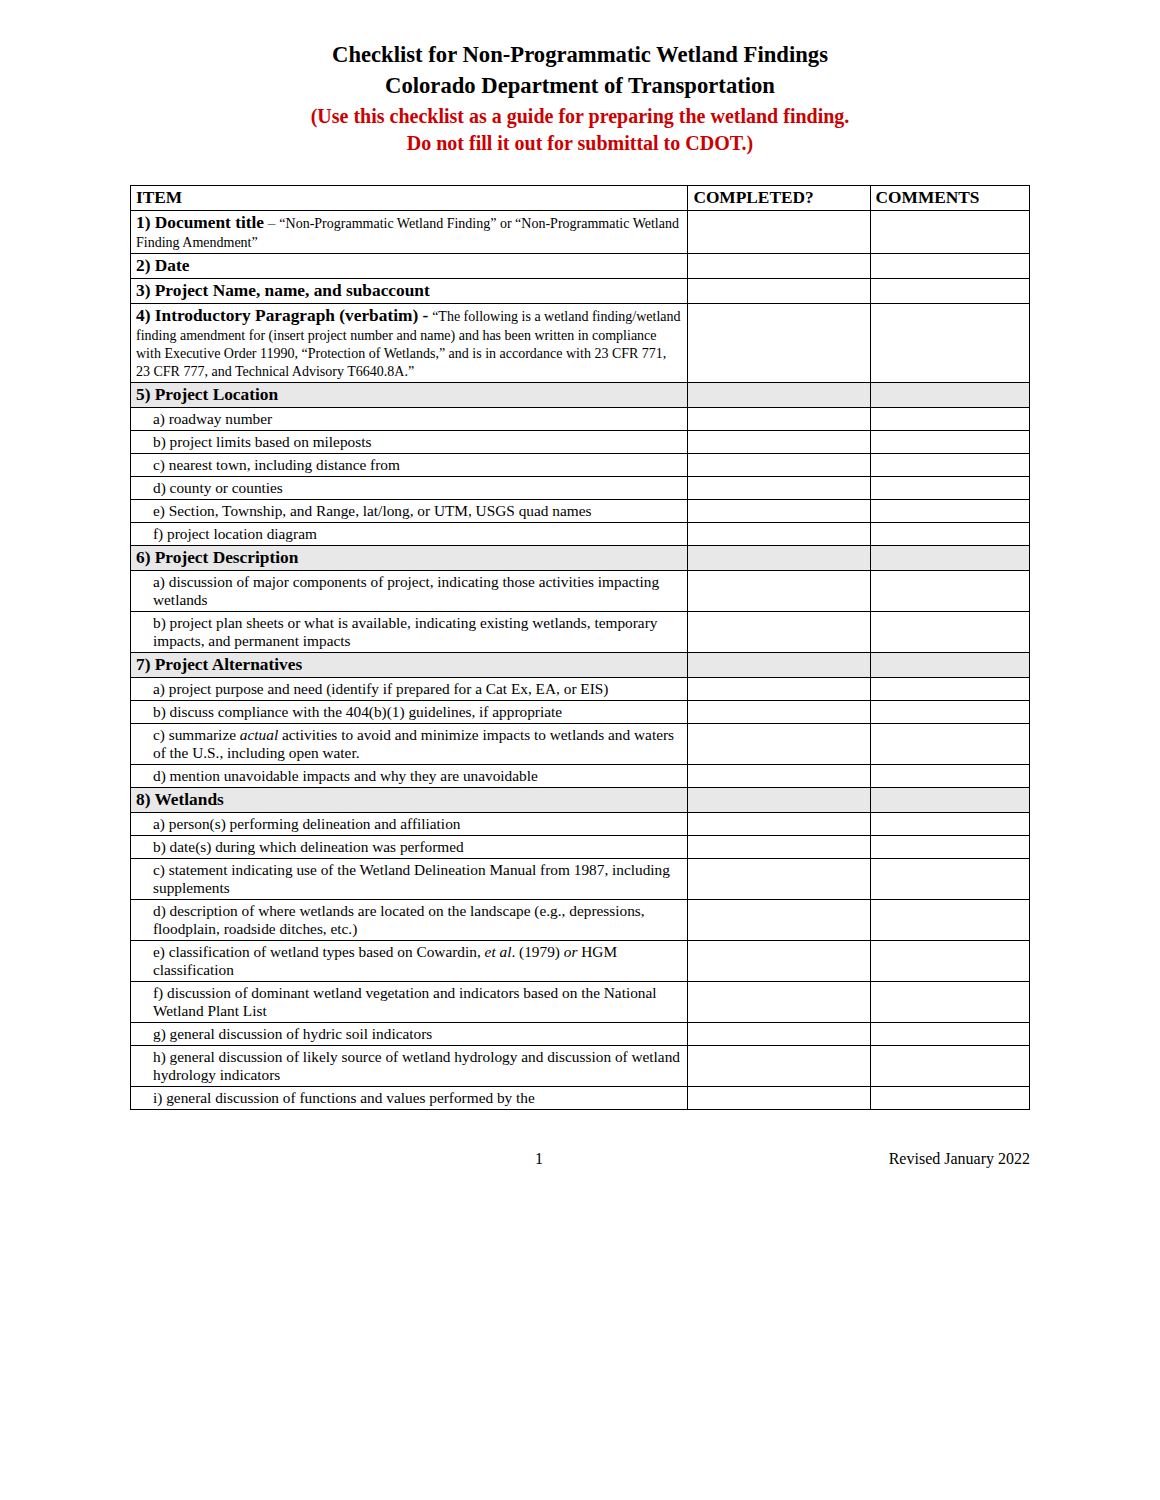Checklist for Non-Programmatic Wetland Findings
Colorado Department of Transportation
(Use this checklist as a guide for preparing the wetland finding.
Do not fill it out for submittal to CDOT.)
| ITEM | COMPLETED? | COMMENTS |
| --- | --- | --- |
| 1) Document title – “Non-Programmatic Wetland Finding” or “Non-Programmatic Wetland Finding Amendment” | | |
| 2) Date | | |
| 3) Project Name, name, and subaccount | | |
| 4) Introductory Paragraph (verbatim) - “The following is a wetland finding/wetland finding amendment for (insert project number and name) and has been written in compliance with Executive Order 11990, “Protection of Wetlands,” and is in accordance with 23 CFR 771, 23 CFR 777, and Technical Advisory T6640.8A.” | | |
| 5) Project Location | | |
| a) roadway number | | |
| b) project limits based on mileposts | | |
| c) nearest town, including distance from | | |
| d) county or counties | | |
| e) Section, Township, and Range, lat/long, or UTM, USGS quad names | | |
| f) project location diagram | | |
| 6) Project Description | | |
| a) discussion of major components of project, indicating those activities impacting wetlands | | |
| b) project plan sheets or what is available, indicating existing wetlands, temporary impacts, and permanent impacts | | |
| 7) Project Alternatives | | |
| a) project purpose and need (identify if prepared for a Cat Ex, EA, or EIS) | | |
| b) discuss compliance with the 404(b)(1) guidelines, if appropriate | | |
| c) summarize actual activities to avoid and minimize impacts to wetlands and waters of the U.S., including open water. | | |
| d) mention unavoidable impacts and why they are unavoidable | | |
| 8) Wetlands | | |
| a) person(s) performing delineation and affiliation | | |
| b) date(s) during which delineation was performed | | |
| c) statement indicating use of the Wetland Delineation Manual from 1987, including supplements | | |
| d) description of where wetlands are located on the landscape (e.g., depressions, floodplain, roadside ditches, etc.) | | |
| e) classification of wetland types based on Cowardin, et al . (1979) or HGM classification | | |
| f) discussion of dominant wetland vegetation and indicators based on the National Wetland Plant List | | |
| g) general discussion of hydric soil indicators | | |
| h) general discussion of likely source of wetland hydrology and discussion of wetland hydrology indicators | | |
| i) general discussion of functions and values performed by the | | |
1 Revised January 2022